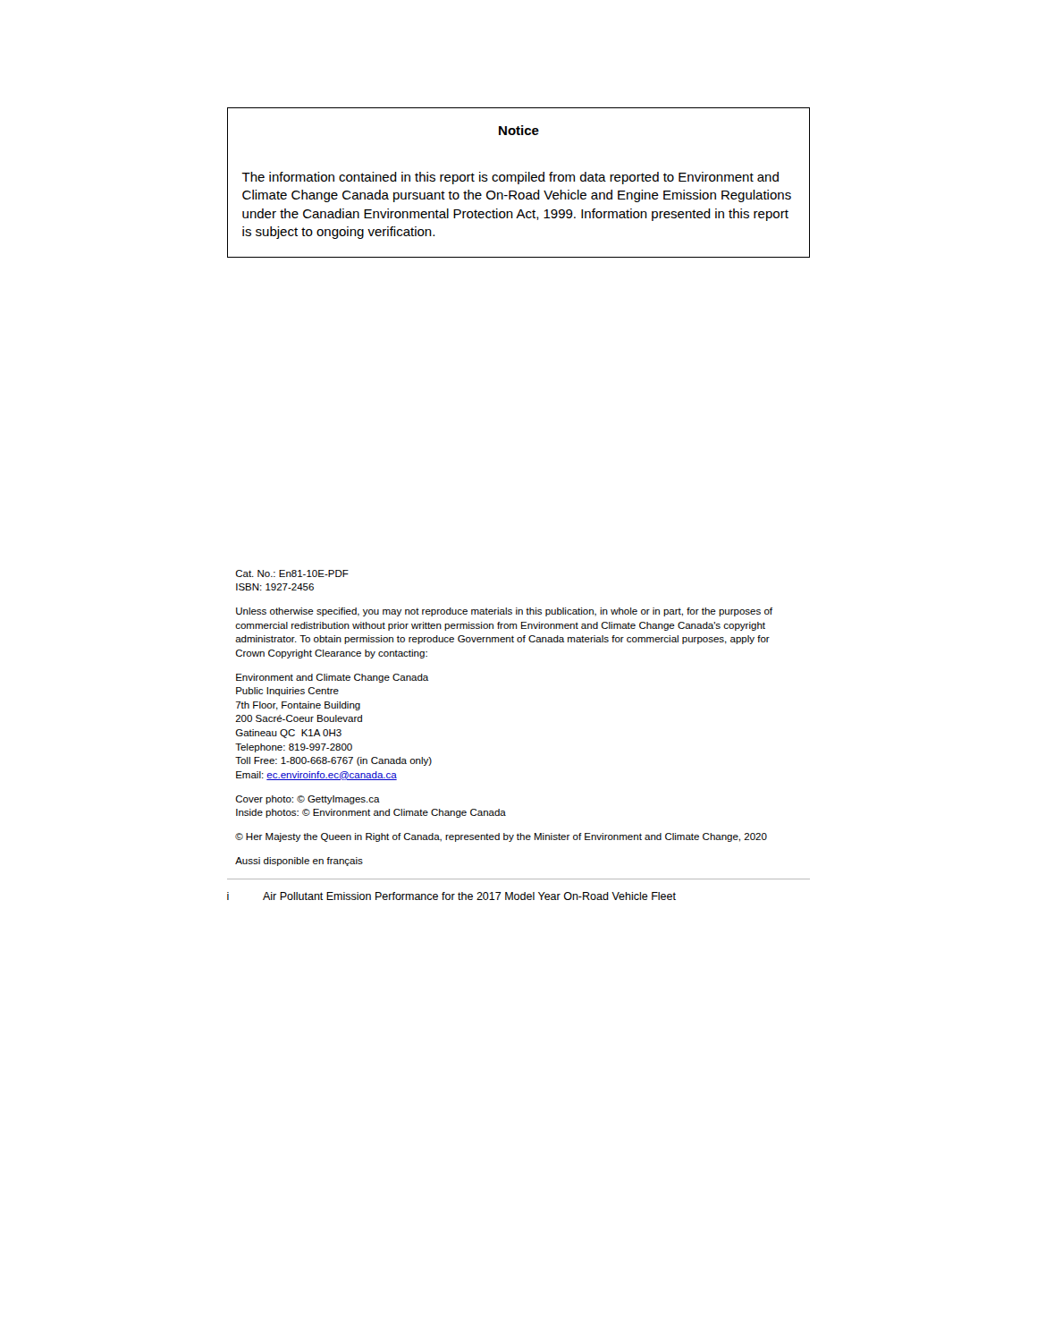Notice
The information contained in this report is compiled from data reported to Environment and Climate Change Canada pursuant to the On-Road Vehicle and Engine Emission Regulations under the Canadian Environmental Protection Act, 1999. Information presented in this report is subject to ongoing verification.
Cat. No.: En81-10E-PDF
ISBN: 1927-2456
Unless otherwise specified, you may not reproduce materials in this publication, in whole or in part, for the purposes of
commercial redistribution without prior written permission from Environment and Climate Change Canada's copyright administrator. To obtain permission to reproduce Government of Canada materials for commercial purposes, apply for Crown Copyright Clearance by contacting:
Environment and Climate Change Canada
Public Inquiries Centre
7th Floor, Fontaine Building
200 Sacré-Coeur Boulevard
Gatineau QC K1A 0H3
Telephone: 819-997-2800
Toll Free: 1-800-668-6767 (in Canada only)
Email: ec.enviroinfo.ec@canada.ca
Cover photo: © GettyImages.ca
Inside photos: © Environment and Climate Change Canada
© Her Majesty the Queen in Right of Canada, represented by the Minister of Environment and Climate Change, 2020
Aussi disponible en français
i Air Pollutant Emission Performance for the 2017 Model Year On-Road Vehicle Fleet